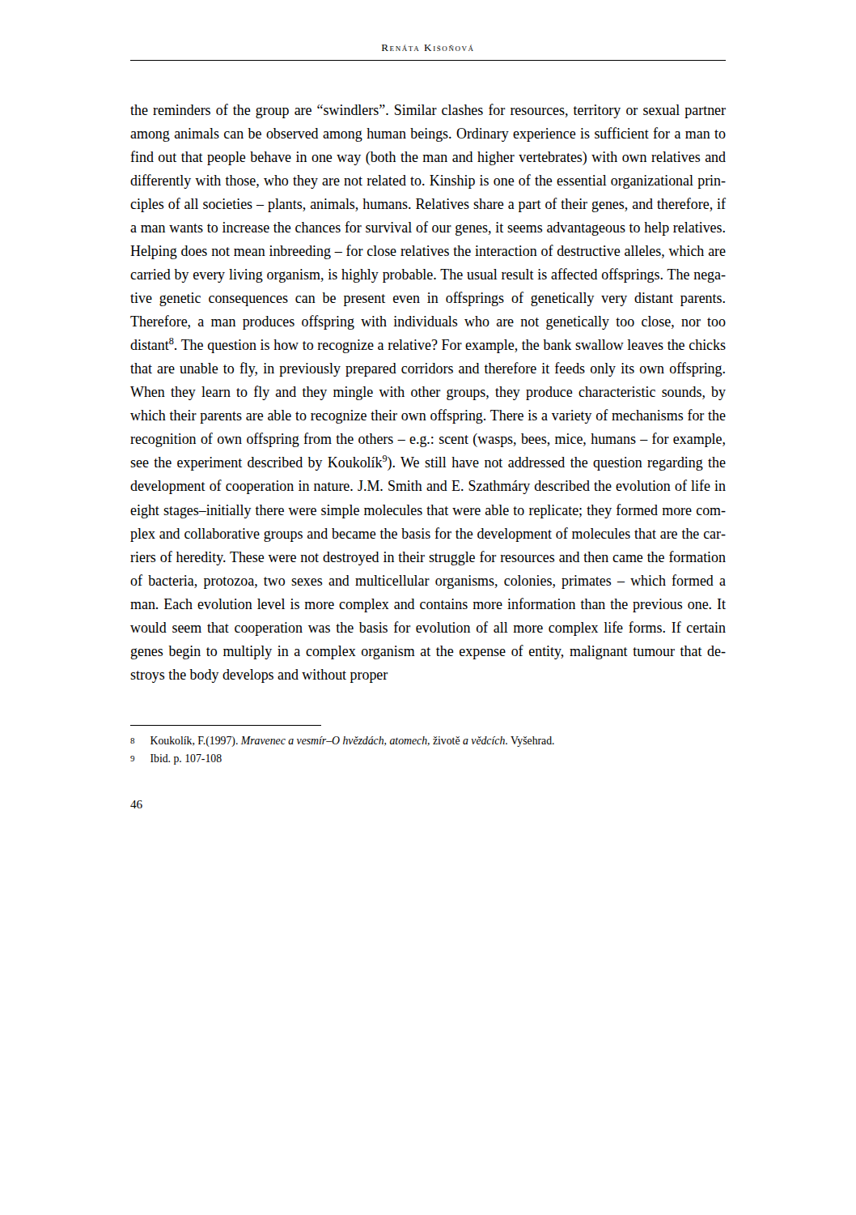Renáta Kišoňová
the reminders of the group are “swindlers”. Similar clashes for resources, territory or sexual partner among animals can be observed among human beings. Ordinary experience is sufficient for a man to find out that people behave in one way (both the man and higher vertebrates) with own relatives and differently with those, who they are not related to. Kinship is one of the essential organizational principles of all societies – plants, animals, humans. Relatives share a part of their genes, and therefore, if a man wants to increase the chances for survival of our genes, it seems advantageous to help relatives. Helping does not mean inbreeding – for close relatives the interaction of destructive alleles, which are carried by every living organism, is highly probable. The usual result is affected offsprings. The negative genetic consequences can be present even in offsprings of genetically very distant parents. Therefore, a man produces offspring with individuals who are not genetically too close, nor too distant8. The question is how to recognize a relative? For example, the bank swallow leaves the chicks that are unable to fly, in previously prepared corridors and therefore it feeds only its own offspring. When they learn to fly and they mingle with other groups, they produce characteristic sounds, by which their parents are able to recognize their own offspring. There is a variety of mechanisms for the recognition of own offspring from the others – e.g.: scent (wasps, bees, mice, humans – for example, see the experiment described by Koukolík9). We still have not addressed the question regarding the development of cooperation in nature. J.M. Smith and E. Szathmáry described the evolution of life in eight stages–initially there were simple molecules that were able to replicate; they formed more complex and collaborative groups and became the basis for the development of molecules that are the carriers of heredity. These were not destroyed in their struggle for resources and then came the formation of bacteria, protozoa, two sexes and multicellular organisms, colonies, primates – which formed a man. Each evolution level is more complex and contains more information than the previous one. It would seem that cooperation was the basis for evolution of all more complex life forms. If certain genes begin to multiply in a complex organism at the expense of entity, malignant tumour that destroys the body develops and without proper
8 Koukolík, F.(1997). Mravenec a vesmír–O hvězdách, atomech, životě a vědcích. Vyšehrad.
9 Ibid. p. 107-108
46